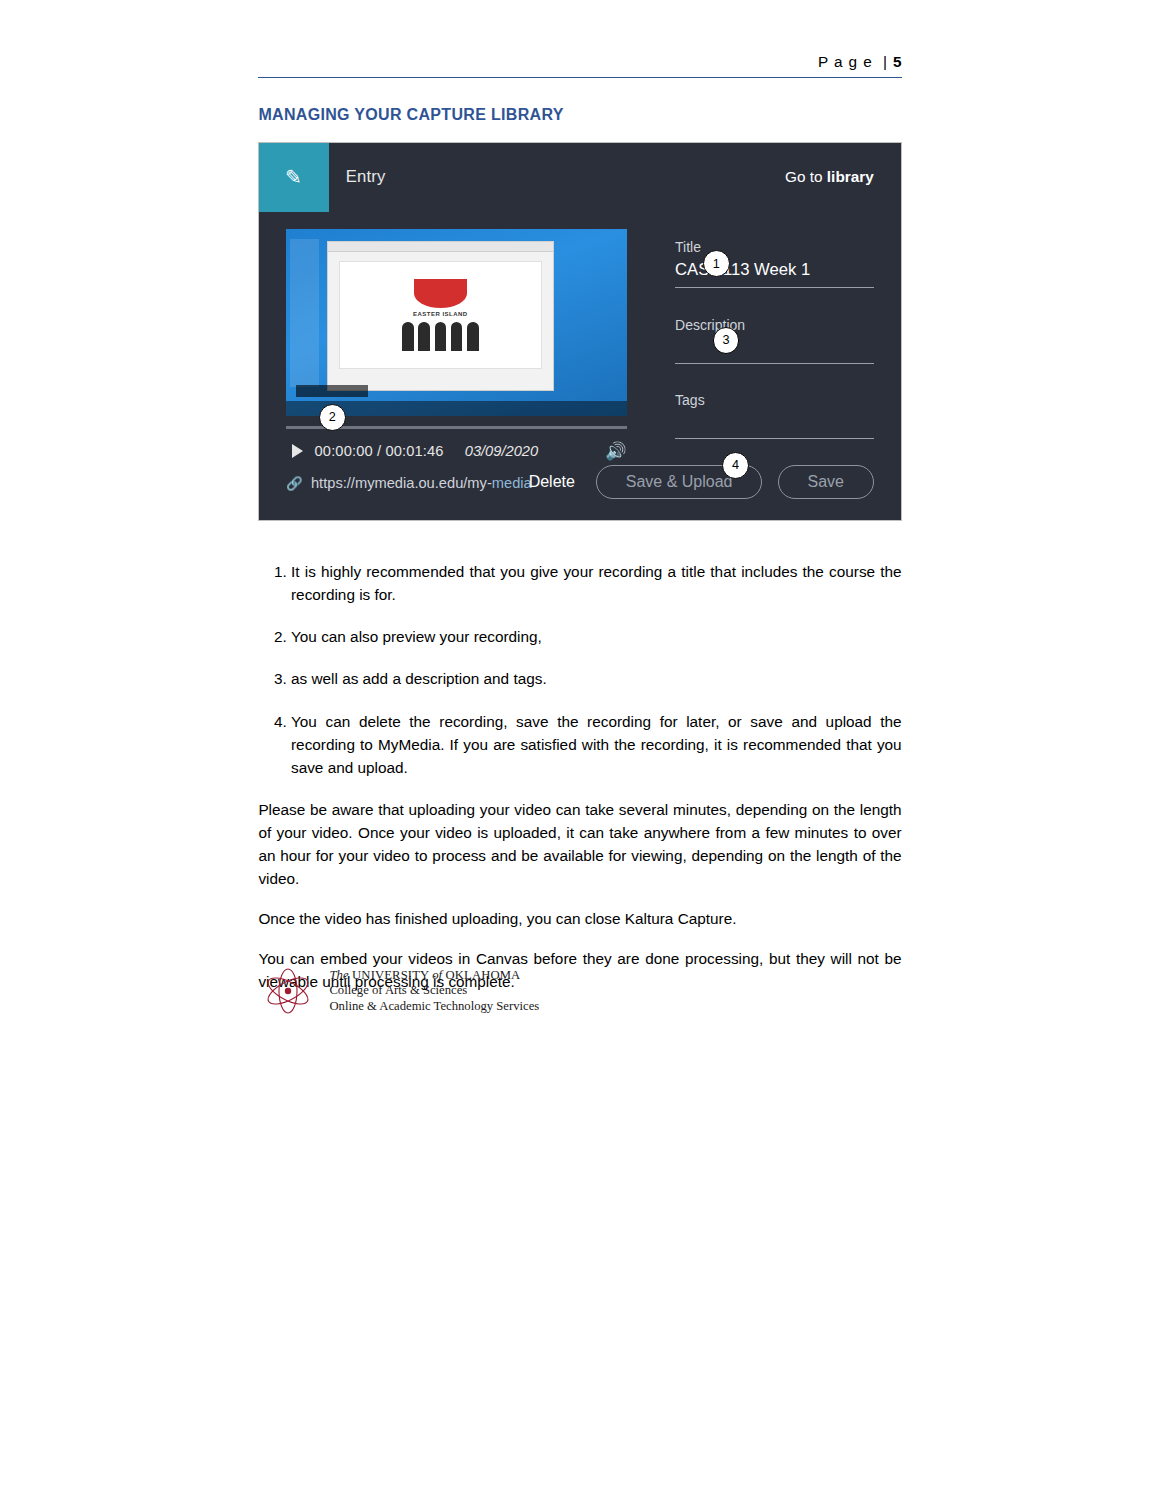P a g e | 5
Managing your capture library
✎
Entry
Go to library
EASTER ISLAND
00:00:00 / 00:01:46
03/09/2020
🔊
🔗 https://mymedia.ou.edu/my-media
Title
CAS-1113 Week 1
Description
Tags
Delete Save & Upload Save
1
2
3
4
It is highly recommended that you give your recording a title that includes the course the recording is for.
You can also preview your recording,
as well as add a description and tags.
You can delete the recording, save the recording for later, or save and upload the recording to MyMedia. If you are satisfied with the recording, it is recommended that you save and upload.
Please be aware that uploading your video can take several minutes, depending on the length of your video. Once your video is uploaded, it can take anywhere from a few minutes to over an hour for your video to process and be available for viewing, depending on the length of the video.
Once the video has finished uploading, you can close Kaltura Capture.
You can embed your videos in Canvas before they are done processing, but they will not be viewable until processing is complete.
The UNIVERSITY of OKLAHOMA
College of Arts & Sciences
Online & Academic Technology Services